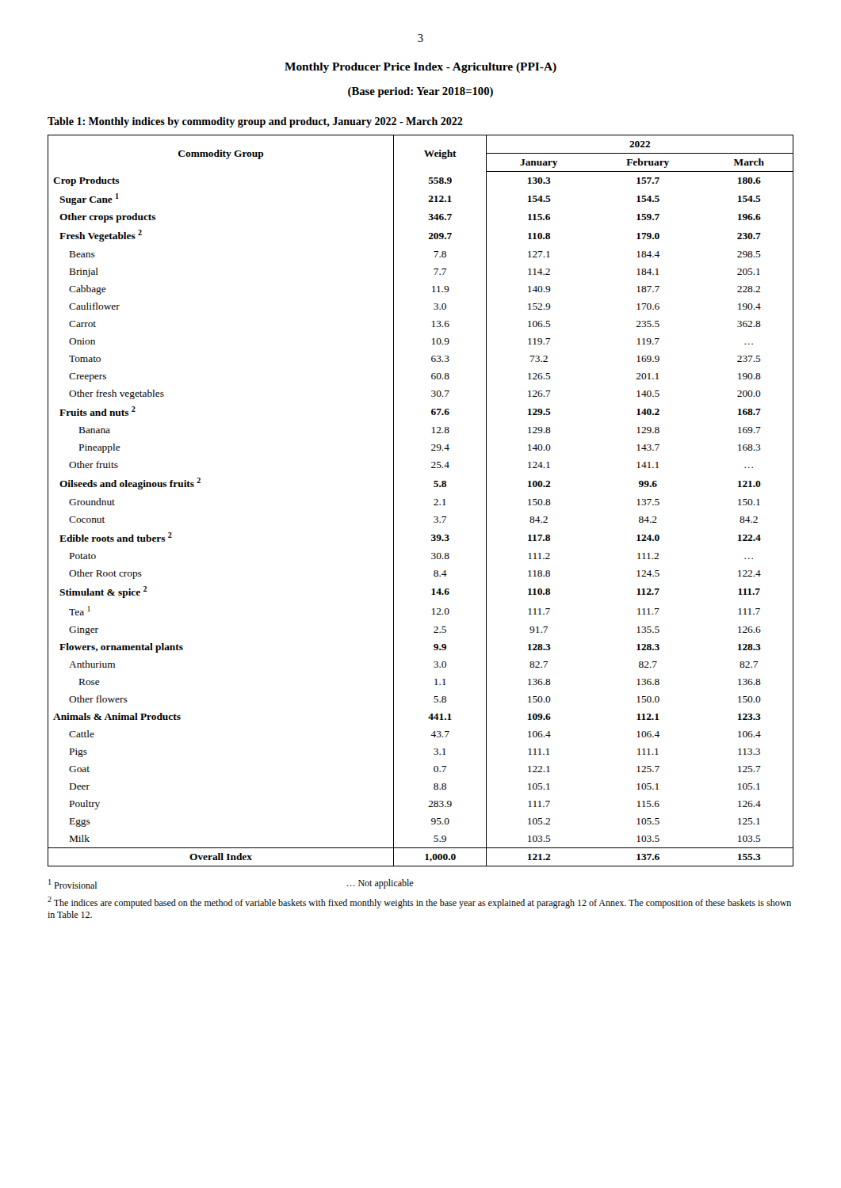3
Monthly Producer Price Index - Agriculture (PPI-A)
(Base period: Year 2018=100)
Table 1: Monthly indices by commodity group and product, January 2022 - March 2022
| Commodity Group | Weight | 2022 |
| --- | --- | --- |
| January | February | March |
| Crop Products | 558.9 | 130.3 | 157.7 | 180.6 |
| Sugar Cane 1 | 212.1 | 154.5 | 154.5 | 154.5 |
| Other crops products | 346.7 | 115.6 | 159.7 | 196.6 |
| Fresh Vegetables 2 | 209.7 | 110.8 | 179.0 | 230.7 |
| Beans | 7.8 | 127.1 | 184.4 | 298.5 |
| Brinjal | 7.7 | 114.2 | 184.1 | 205.1 |
| Cabbage | 11.9 | 140.9 | 187.7 | 228.2 |
| Cauliflower | 3.0 | 152.9 | 170.6 | 190.4 |
| Carrot | 13.6 | 106.5 | 235.5 | 362.8 |
| Onion | 10.9 | 119.7 | 119.7 | … |
| Tomato | 63.3 | 73.2 | 169.9 | 237.5 |
| Creepers | 60.8 | 126.5 | 201.1 | 190.8 |
| Other fresh vegetables | 30.7 | 126.7 | 140.5 | 200.0 |
| Fruits and nuts 2 | 67.6 | 129.5 | 140.2 | 168.7 |
| Banana | 12.8 | 129.8 | 129.8 | 169.7 |
| Pineapple | 29.4 | 140.0 | 143.7 | 168.3 |
| Other fruits | 25.4 | 124.1 | 141.1 | … |
| Oilseeds and oleaginous fruits 2 | 5.8 | 100.2 | 99.6 | 121.0 |
| Groundnut | 2.1 | 150.8 | 137.5 | 150.1 |
| Coconut | 3.7 | 84.2 | 84.2 | 84.2 |
| Edible roots and tubers 2 | 39.3 | 117.8 | 124.0 | 122.4 |
| Potato | 30.8 | 111.2 | 111.2 | … |
| Other Root crops | 8.4 | 118.8 | 124.5 | 122.4 |
| Stimulant & spice 2 | 14.6 | 110.8 | 112.7 | 111.7 |
| Tea 1 | 12.0 | 111.7 | 111.7 | 111.7 |
| Ginger | 2.5 | 91.7 | 135.5 | 126.6 |
| Flowers, ornamental plants | 9.9 | 128.3 | 128.3 | 128.3 |
| Anthurium | 3.0 | 82.7 | 82.7 | 82.7 |
| Rose | 1.1 | 136.8 | 136.8 | 136.8 |
| Other flowers | 5.8 | 150.0 | 150.0 | 150.0 |
| Animals & Animal Products | 441.1 | 109.6 | 112.1 | 123.3 |
| Cattle | 43.7 | 106.4 | 106.4 | 106.4 |
| Pigs | 3.1 | 111.1 | 111.1 | 113.3 |
| Goat | 0.7 | 122.1 | 125.7 | 125.7 |
| Deer | 8.8 | 105.1 | 105.1 | 105.1 |
| Poultry | 283.9 | 111.7 | 115.6 | 126.4 |
| Eggs | 95.0 | 105.2 | 105.5 | 125.1 |
| Milk | 5.9 | 103.5 | 103.5 | 103.5 |
| Overall Index | 1,000.0 | 121.2 | 137.6 | 155.3 |
1 Provisional
… Not applicable
2 The indices are computed based on the method of variable baskets with fixed monthly weights in the base year as explained at paragragh 12 of Annex. The composition of these baskets is shown in Table 12.